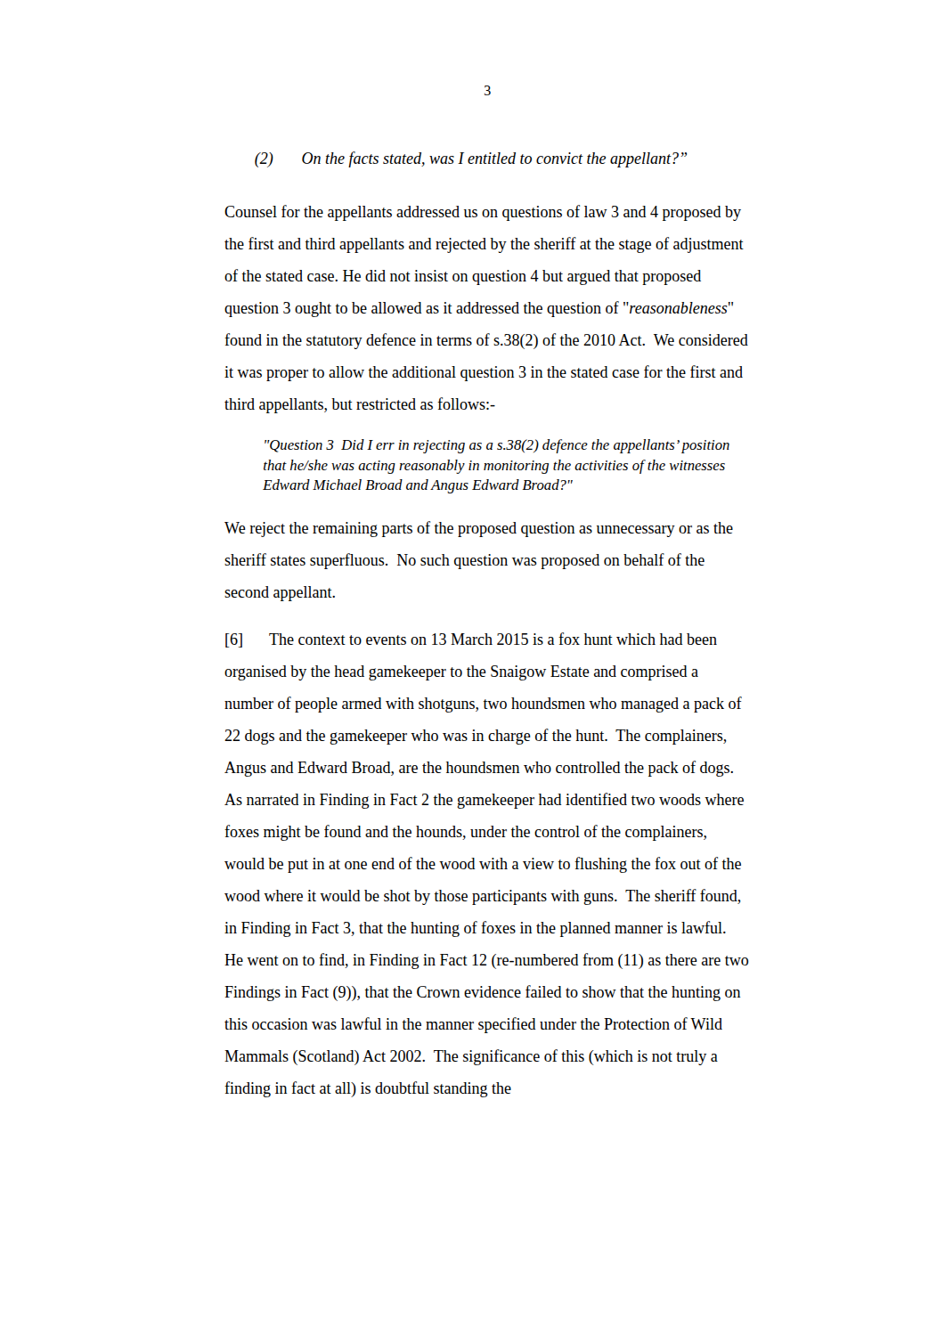3
(2) On the facts stated, was I entitled to convict the appellant?”
Counsel for the appellants addressed us on questions of law 3 and 4 proposed by the first and third appellants and rejected by the sheriff at the stage of adjustment of the stated case. He did not insist on question 4 but argued that proposed question 3 ought to be allowed as it addressed the question of "reasonableness" found in the statutory defence in terms of s.38(2) of the 2010 Act. We considered it was proper to allow the additional question 3 in the stated case for the first and third appellants, but restricted as follows:-
"Question 3 Did I err in rejecting as a s.38(2) defence the appellants’ position that he/she was acting reasonably in monitoring the activities of the witnesses Edward Michael Broad and Angus Edward Broad?"
We reject the remaining parts of the proposed question as unnecessary or as the sheriff states superfluous. No such question was proposed on behalf of the second appellant.
[6] The context to events on 13 March 2015 is a fox hunt which had been organised by the head gamekeeper to the Snaigow Estate and comprised a number of people armed with shotguns, two houndsmen who managed a pack of 22 dogs and the gamekeeper who was in charge of the hunt. The complainers, Angus and Edward Broad, are the houndsmen who controlled the pack of dogs. As narrated in Finding in Fact 2 the gamekeeper had identified two woods where foxes might be found and the hounds, under the control of the complainers, would be put in at one end of the wood with a view to flushing the fox out of the wood where it would be shot by those participants with guns. The sheriff found, in Finding in Fact 3, that the hunting of foxes in the planned manner is lawful. He went on to find, in Finding in Fact 12 (re-numbered from (11) as there are two Findings in Fact (9)), that the Crown evidence failed to show that the hunting on this occasion was lawful in the manner specified under the Protection of Wild Mammals (Scotland) Act 2002. The significance of this (which is not truly a finding in fact at all) is doubtful standing the